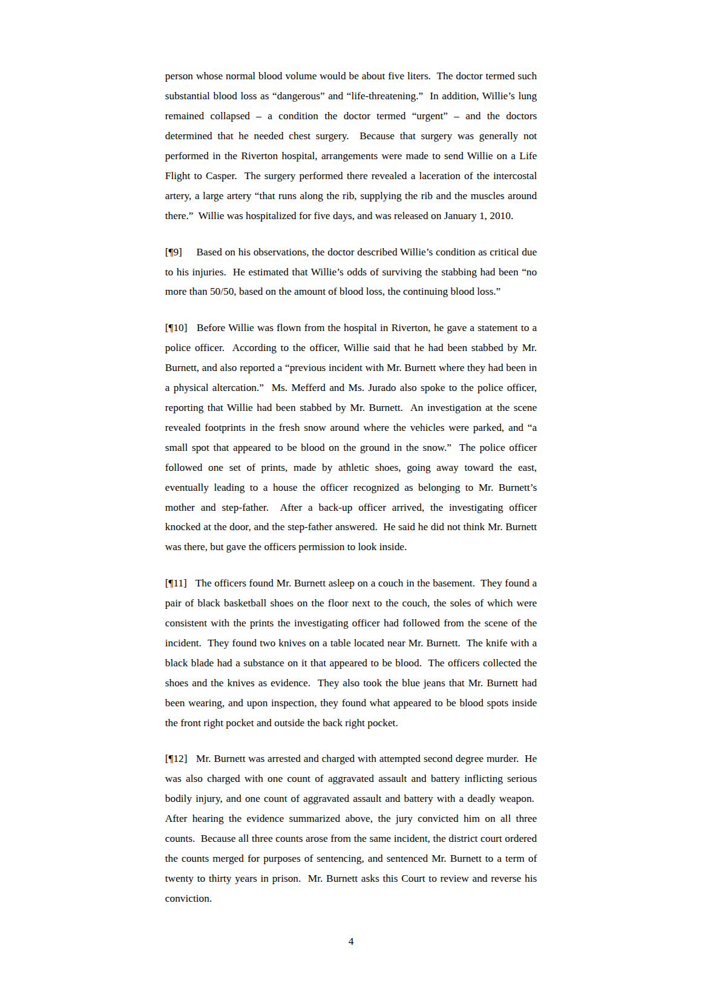person whose normal blood volume would be about five liters. The doctor termed such substantial blood loss as “dangerous” and “life-threatening.” In addition, Willie’s lung remained collapsed – a condition the doctor termed “urgent” – and the doctors determined that he needed chest surgery. Because that surgery was generally not performed in the Riverton hospital, arrangements were made to send Willie on a Life Flight to Casper. The surgery performed there revealed a laceration of the intercostal artery, a large artery “that runs along the rib, supplying the rib and the muscles around there.” Willie was hospitalized for five days, and was released on January 1, 2010.
[¶9] Based on his observations, the doctor described Willie’s condition as critical due to his injuries. He estimated that Willie’s odds of surviving the stabbing had been “no more than 50/50, based on the amount of blood loss, the continuing blood loss.”
[¶10] Before Willie was flown from the hospital in Riverton, he gave a statement to a police officer. According to the officer, Willie said that he had been stabbed by Mr. Burnett, and also reported a “previous incident with Mr. Burnett where they had been in a physical altercation.” Ms. Mefferd and Ms. Jurado also spoke to the police officer, reporting that Willie had been stabbed by Mr. Burnett. An investigation at the scene revealed footprints in the fresh snow around where the vehicles were parked, and “a small spot that appeared to be blood on the ground in the snow.” The police officer followed one set of prints, made by athletic shoes, going away toward the east, eventually leading to a house the officer recognized as belonging to Mr. Burnett’s mother and step-father. After a back-up officer arrived, the investigating officer knocked at the door, and the step-father answered. He said he did not think Mr. Burnett was there, but gave the officers permission to look inside.
[¶11] The officers found Mr. Burnett asleep on a couch in the basement. They found a pair of black basketball shoes on the floor next to the couch, the soles of which were consistent with the prints the investigating officer had followed from the scene of the incident. They found two knives on a table located near Mr. Burnett. The knife with a black blade had a substance on it that appeared to be blood. The officers collected the shoes and the knives as evidence. They also took the blue jeans that Mr. Burnett had been wearing, and upon inspection, they found what appeared to be blood spots inside the front right pocket and outside the back right pocket.
[¶12] Mr. Burnett was arrested and charged with attempted second degree murder. He was also charged with one count of aggravated assault and battery inflicting serious bodily injury, and one count of aggravated assault and battery with a deadly weapon. After hearing the evidence summarized above, the jury convicted him on all three counts. Because all three counts arose from the same incident, the district court ordered the counts merged for purposes of sentencing, and sentenced Mr. Burnett to a term of twenty to thirty years in prison. Mr. Burnett asks this Court to review and reverse his conviction.
4